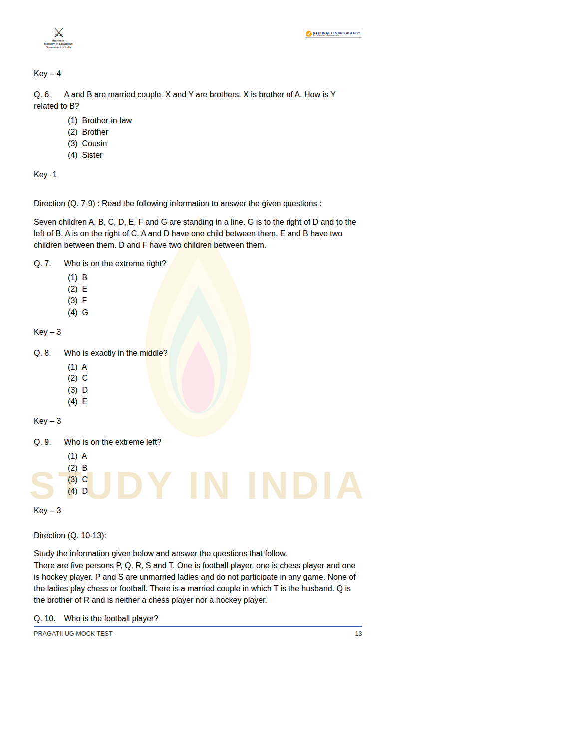STUDY IN INDIA
⚔
शिक्षा मंत्रालय
Ministry of Education
Government of India
✓ NATIONAL TESTING AGENCY Excellence in Assessment
Key – 4
Q. 6. A and B are married couple. X and Y are brothers. X is brother of A. How is Y related to B?
(1) Brother-in-law
(2) Brother
(3) Cousin
(4) Sister
Key -1
Direction (Q. 7-9) : Read the following information to answer the given questions :
Seven children A, B, C, D, E, F and G are standing in a line. G is to the right of D and to the left of B. A is on the right of C. A and D have one child between them. E and B have two children between them. D and F have two children between them.
Q. 7. Who is on the extreme right?
(1) B
(2) E
(3) F
(4) G
Key – 3
Q. 8. Who is exactly in the middle?
(1) A
(2) C
(3) D
(4) E
Key – 3
Q. 9. Who is on the extreme left?
(1) A
(2) B
(3) C
(4) D
Key – 3
Direction (Q. 10-13):
Study the information given below and answer the questions that follow.
There are five persons P, Q, R, S and T. One is football player, one is chess player and one is hockey player. P and S are unmarried ladies and do not participate in any game. None of the ladies play chess or football. There is a married couple in which T is the husband. Q is the brother of R and is neither a chess player nor a hockey player.
Q. 10. Who is the football player?
PRAGATII UG MOCK TEST 13